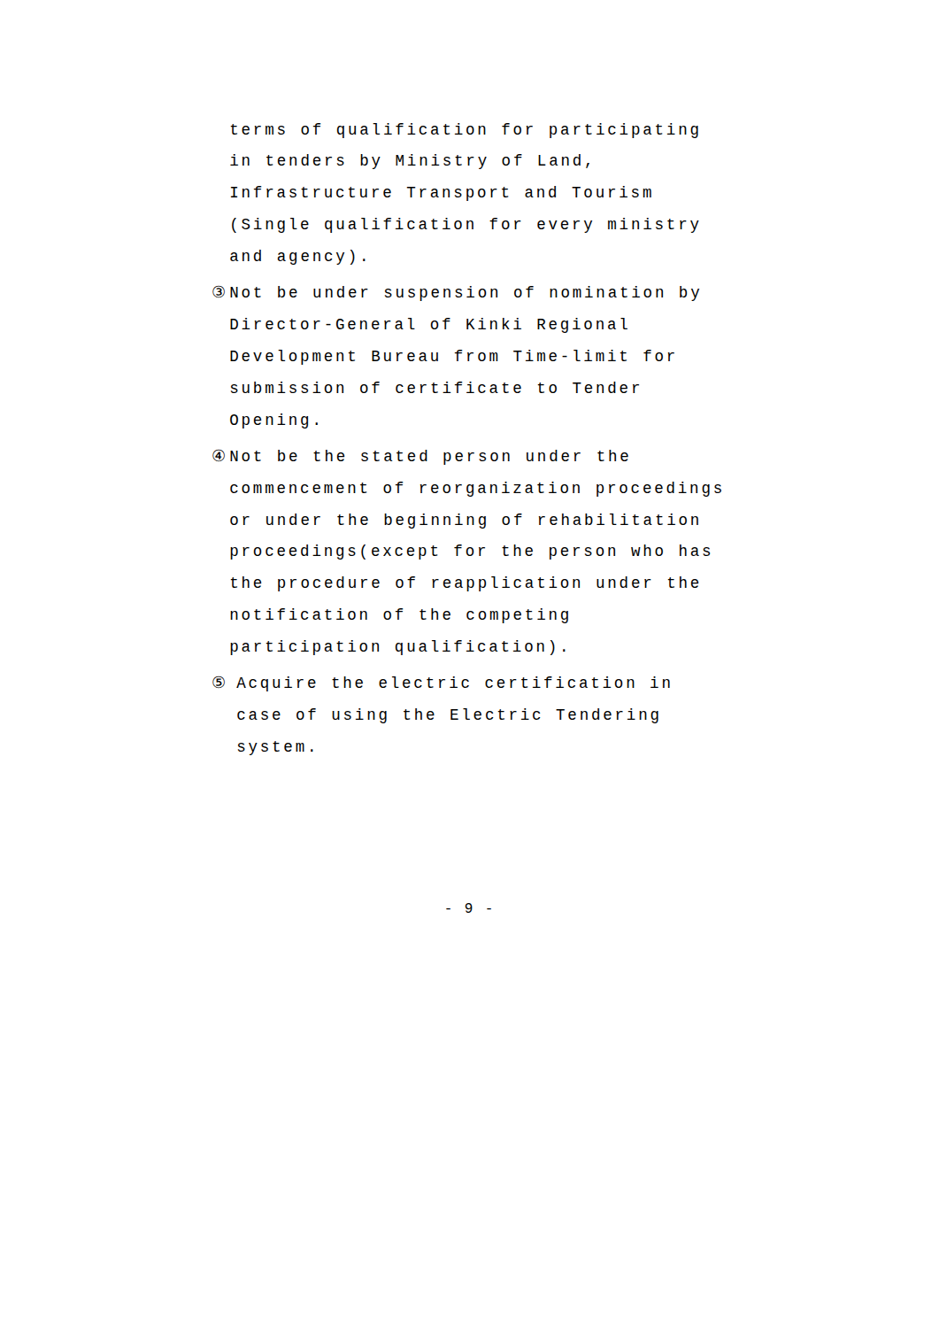terms of qualification for participating in tenders by Ministry of Land, Infrastructure Transport and Tourism (Single qualification for every ministry and agency).
③ Not be under suspension of nomination by Director-General of Kinki Regional Development Bureau from Time-limit for submission of certificate to Tender Opening.
④ Not be the stated person under the commencement of reorganization proceedings or under the beginning of rehabilitation proceedings(except for the person who has the procedure of reapplication under the notification of the competing participation qualification).
⑤ Acquire the electric certification in case of using the Electric Tendering system.
- 9 -